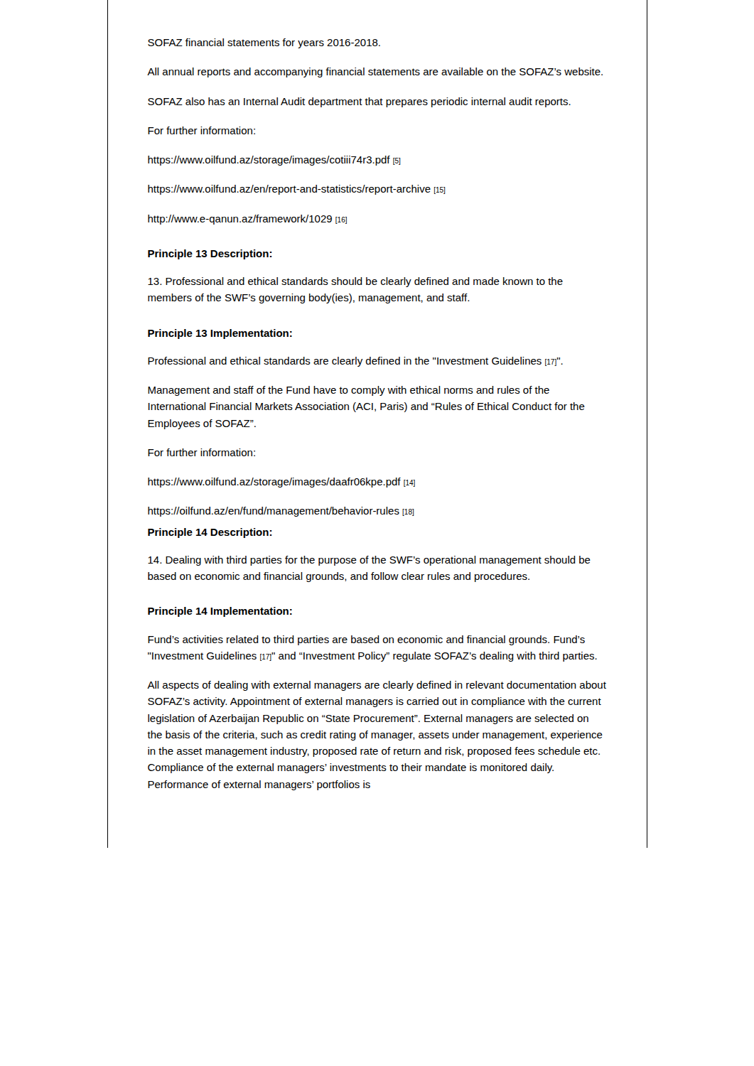SOFAZ financial statements for years 2016-2018.
All annual reports and accompanying financial statements are available on the SOFAZ’s website.
SOFAZ also has an Internal Audit department that prepares periodic internal audit reports.
For further information:
https://www.oilfund.az/storage/images/cotiii74r3.pdf [5]
https://www.oilfund.az/en/report-and-statistics/report-archive [15]
http://www.e-qanun.az/framework/1029 [16]
Principle 13 Description:
13. Professional and ethical standards should be clearly defined and made known to the members of the SWF’s governing body(ies), management, and staff.
Principle 13 Implementation:
Professional and ethical standards are clearly defined in the "Investment Guidelines [17]".
Management and staff of the Fund have to comply with ethical norms and rules of the International Financial Markets Association (ACI, Paris) and “Rules of Ethical Conduct for the Employees of SOFAZ”.
For further information:
https://www.oilfund.az/storage/images/daafr06kpe.pdf [14]
https://oilfund.az/en/fund/management/behavior-rules [18]
Principle 14 Description:
14. Dealing with third parties for the purpose of the SWF’s operational management should be based on economic and financial grounds, and follow clear rules and procedures.
Principle 14 Implementation:
Fund’s activities related to third parties are based on economic and financial grounds. Fund’s "Investment Guidelines [17]" and “Investment Policy” regulate SOFAZ’s dealing with third parties.
All aspects of dealing with external managers are clearly defined in relevant documentation about SOFAZ’s activity. Appointment of external managers is carried out in compliance with the current legislation of Azerbaijan Republic on “State Procurement”. External managers are selected on the basis of the criteria, such as credit rating of manager, assets under management, experience in the asset management industry, proposed rate of return and risk, proposed fees schedule etc. Compliance of the external managers’ investments to their mandate is monitored daily. Performance of external managers’ portfolios is